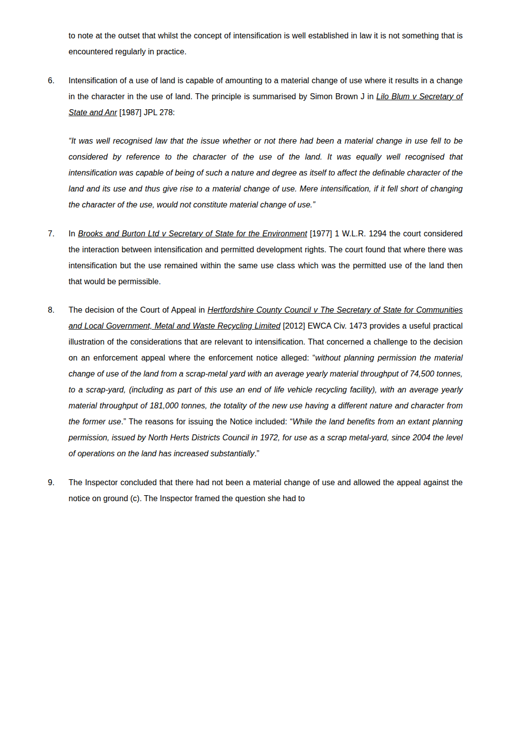to note at the outset that whilst the concept of intensification is well established in law it is not something that is encountered regularly in practice.
Intensification of a use of land is capable of amounting to a material change of use where it results in a change in the character in the use of land. The principle is summarised by Simon Brown J in Lilo Blum v Secretary of State and Anr [1987] JPL 278:
“It was well recognised law that the issue whether or not there had been a material change in use fell to be considered by reference to the character of the use of the land. It was equally well recognised that intensification was capable of being of such a nature and degree as itself to affect the definable character of the land and its use and thus give rise to a material change of use. Mere intensification, if it fell short of changing the character of the use, would not constitute material change of use.”
In Brooks and Burton Ltd v Secretary of State for the Environment [1977] 1 W.L.R. 1294 the court considered the interaction between intensification and permitted development rights. The court found that where there was intensification but the use remained within the same use class which was the permitted use of the land then that would be permissible.
The decision of the Court of Appeal in Hertfordshire County Council v The Secretary of State for Communities and Local Government, Metal and Waste Recycling Limited [2012] EWCA Civ. 1473 provides a useful practical illustration of the considerations that are relevant to intensification. That concerned a challenge to the decision on an enforcement appeal where the enforcement notice alleged: “without planning permission the material change of use of the land from a scrap-metal yard with an average yearly material throughput of 74,500 tonnes, to a scrap-yard, (including as part of this use an end of life vehicle recycling facility), with an average yearly material throughput of 181,000 tonnes, the totality of the new use having a different nature and character from the former use.” The reasons for issuing the Notice included: “While the land benefits from an extant planning permission, issued by North Herts Districts Council in 1972, for use as a scrap metal-yard, since 2004 the level of operations on the land has increased substantially.”
The Inspector concluded that there had not been a material change of use and allowed the appeal against the notice on ground (c). The Inspector framed the question she had to